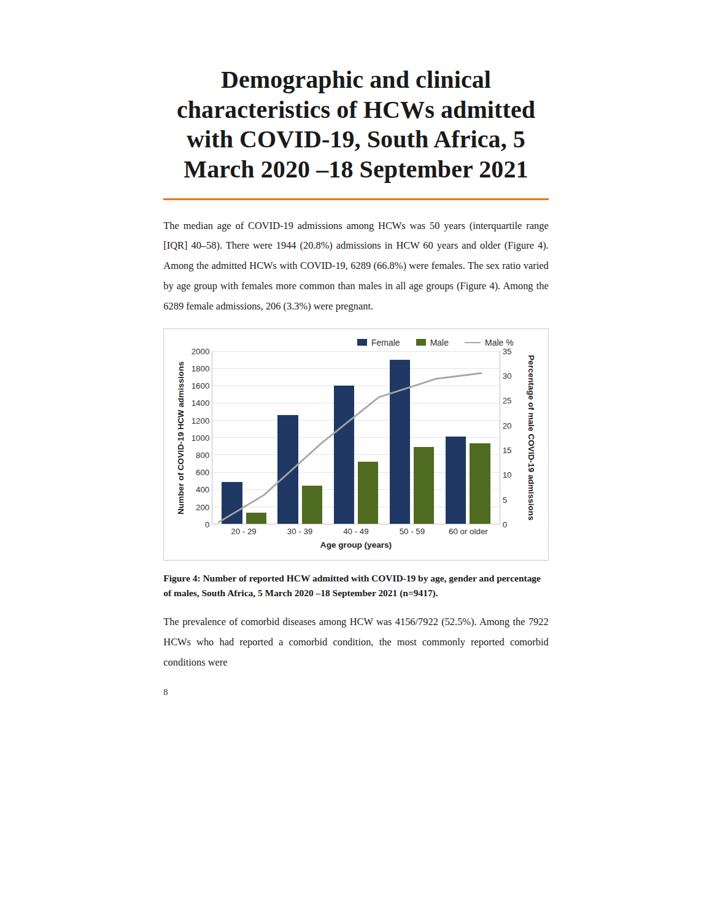Demographic and clinical characteristics of HCWs admitted with COVID-19, South Africa, 5 March 2020 –18 September 2021
The median age of COVID-19 admissions among HCWs was 50 years (interquartile range [IQR] 40–58). There were 1944 (20.8%) admissions in HCW 60 years and older (Figure 4). Among the admitted HCWs with COVID-19, 6289 (66.8%) were females. The sex ratio varied by age group with females more common than males in all age groups (Figure 4). Among the 6289 female admissions, 206 (3.3%) were pregnant.
Female Male Male %
Number of COVID-19 HCW admissions
2000 1800 1600 1400 1200 1000 800 600 400 200 0
35 30 25 20 15 10 5 0
Percentage of male COVID-19 admissions
20 - 29 30 - 39 40 - 49 50 - 59 60 or older
Age group (years)
Figure 4: Number of reported HCW admitted with COVID-19 by age, gender and percentage of males, South Africa, 5 March 2020 –18 September 2021 (n=9417).
The prevalence of comorbid diseases among HCW was 4156/7922 (52.5%). Among the 7922 HCWs who had reported a comorbid condition, the most commonly reported comorbid conditions were
8